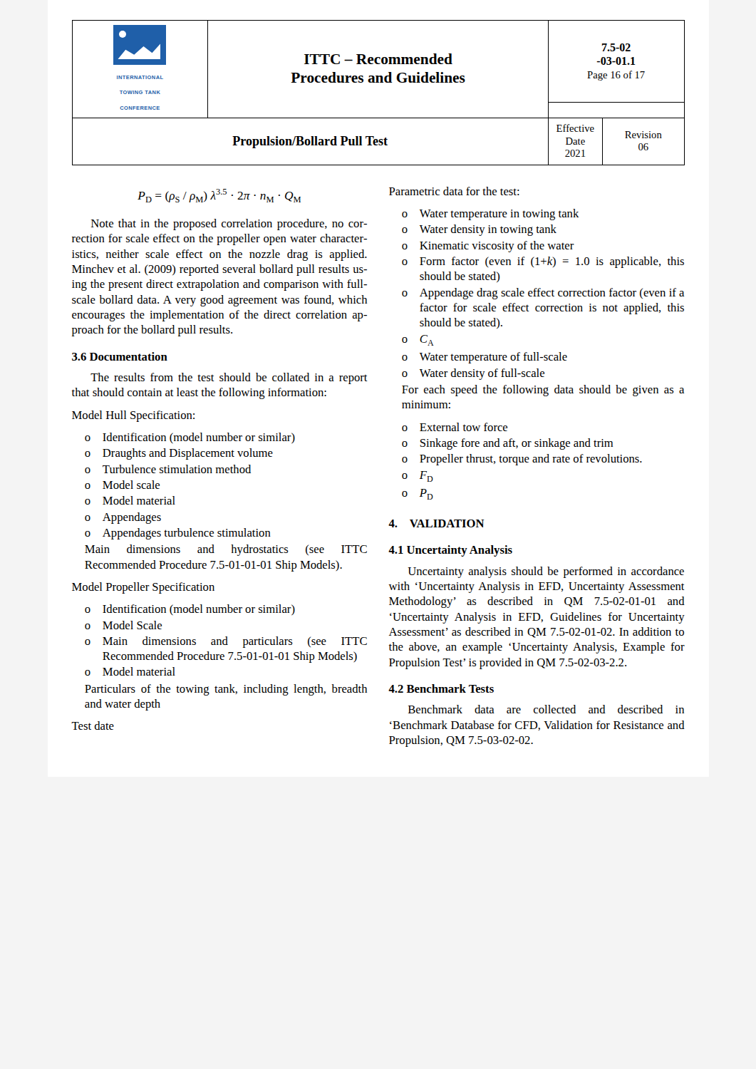| INTERNATIONAL TOWING TANK CONFERENCE | ITTC – Recommended Procedures and Guidelines | 7.5-02 -03-01.1 Page 16 of 17 |
| Propulsion/Bollard Pull Test | Effective Date 2021 | Revision 06 |
PD = (ρS / ρM) λ3.5 · 2π · nM · QM
Note that in the proposed correlation procedure, no correction for scale effect on the propeller open water characteristics, neither scale effect on the nozzle drag is applied. Minchev et al. (2009) reported several bollard pull results using the present direct extrapolation and comparison with full-scale bollard data. A very good agreement was found, which encourages the implementation of the direct correlation approach for the bollard pull results.
3.6 Documentation
The results from the test should be collated in a report that should contain at least the following information:
Model Hull Specification:
Identification (model number or similar)
Draughts and Displacement volume
Turbulence stimulation method
Model scale
Model material
Appendages
Appendages turbulence stimulation
Main dimensions and hydrostatics (see ITTC Recommended Procedure 7.5-01-01-01 Ship Models).
Model Propeller Specification
Identification (model number or similar)
Model Scale
Main dimensions and particulars (see ITTC Recommended Procedure 7.5-01-01-01 Ship Models)
Model material
Particulars of the towing tank, including length, breadth and water depth
Test date
Parametric data for the test:
Water temperature in towing tank
Water density in towing tank
Kinematic viscosity of the water
Form factor (even if (1+k) = 1.0 is applicable, this should be stated)
Appendage drag scale effect correction factor (even if a factor for scale effect correction is not applied, this should be stated).
CA
Water temperature of full-scale
Water density of full-scale
For each speed the following data should be given as a minimum:
External tow force
Sinkage fore and aft, or sinkage and trim
Propeller thrust, torque and rate of revolutions.
FD
PD
4. VALIDATION
4.1 Uncertainty Analysis
Uncertainty analysis should be performed in accordance with ‘Uncertainty Analysis in EFD, Uncertainty Assessment Methodology’ as described in QM 7.5-02-01-01 and ‘Uncertainty Analysis in EFD, Guidelines for Uncertainty Assessment’ as described in QM 7.5-02-01-02. In addition to the above, an example ‘Uncertainty Analysis, Example for Propulsion Test’ is provided in QM 7.5-02-03-2.2.
4.2 Benchmark Tests
Benchmark data are collected and described in ‘Benchmark Database for CFD, Validation for Resistance and Propulsion, QM 7.5-03-02-02.